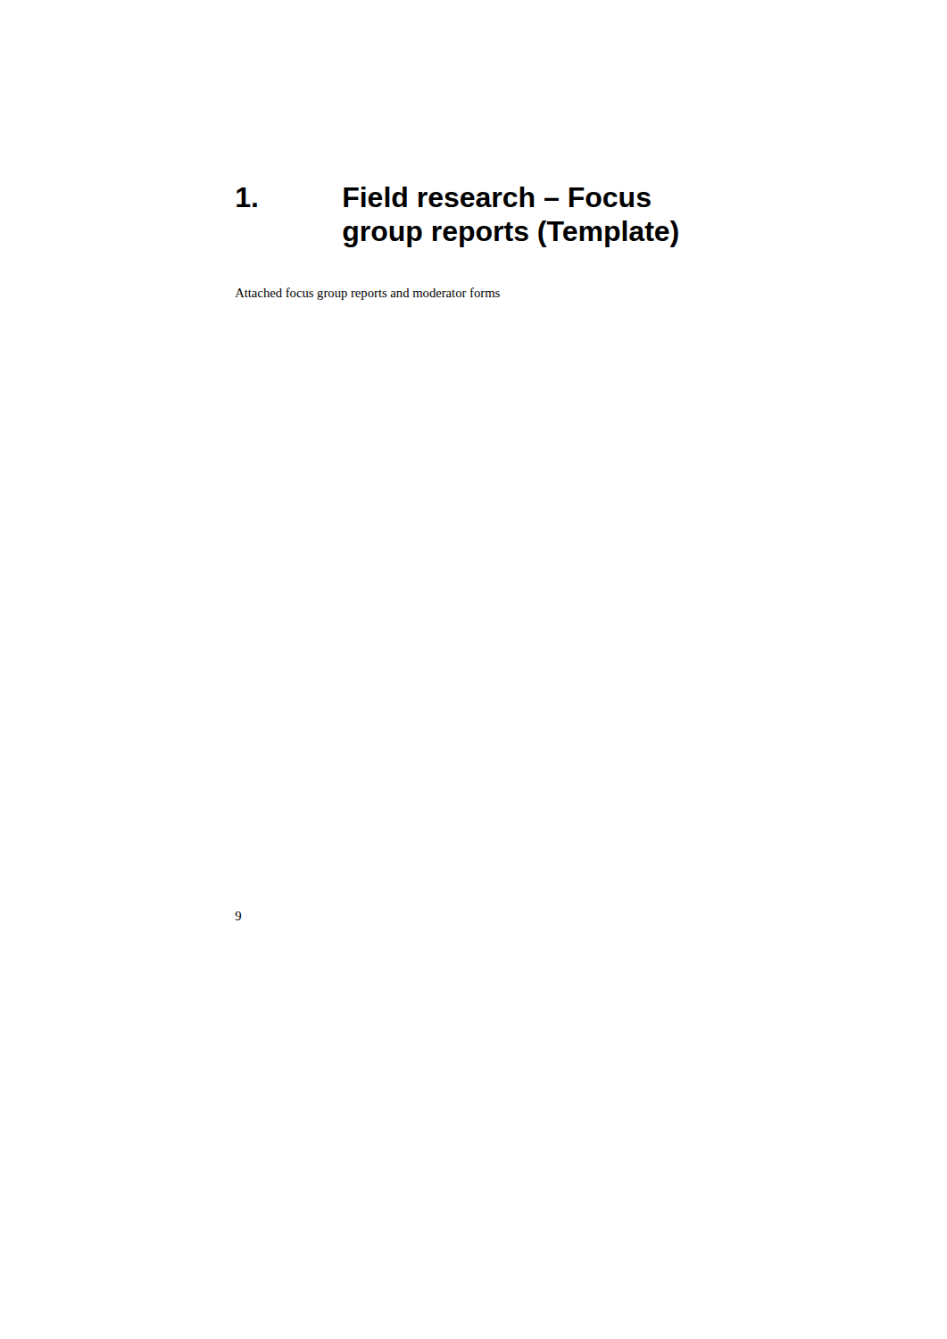1. Field research – Focus group reports (Template)
Attached focus group reports and moderator forms
9